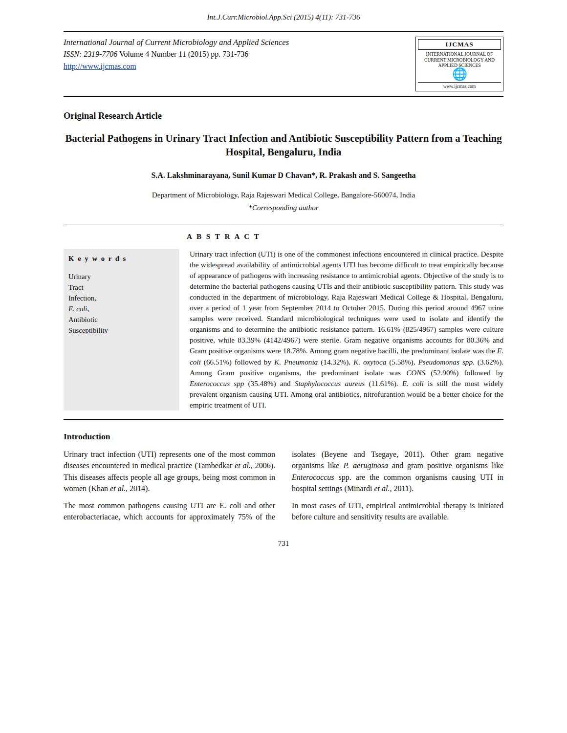Int.J.Curr.Microbiol.App.Sci (2015) 4(11): 731-736
International Journal of Current Microbiology and Applied Sciences
ISSN: 2319-7706 Volume 4 Number 11 (2015) pp. 731-736
http://www.ijcmas.com
IJCMAS
INTERNATIONAL JOURNAL OF CURRENT MICROBIOLOGY AND APPLIED SCIENCES
🌐
www.ijcmas.com
Original Research Article
Bacterial Pathogens in Urinary Tract Infection and Antibiotic Susceptibility Pattern from a Teaching Hospital, Bengaluru, India
S.A. Lakshminarayana, Sunil Kumar D Chavan*, R. Prakash and S. Sangeetha
Department of Microbiology, Raja Rajeswari Medical College, Bangalore-560074, India
*Corresponding author
A B S T R A C T
K e y w o r d s
Urinary
Tract
Infection,
E. coli,
Antibiotic
Susceptibility
Urinary tract infection (UTI) is one of the commonest infections encountered in clinical practice. Despite the widespread availability of antimicrobial agents UTI has become difficult to treat empirically because of appearance of pathogens with increasing resistance to antimicrobial agents. Objective of the study is to determine the bacterial pathogens causing UTIs and their antibiotic susceptibility pattern. This study was conducted in the department of microbiology, Raja Rajeswari Medical College & Hospital, Bengaluru, over a period of 1 year from September 2014 to October 2015. During this period around 4967 urine samples were received. Standard microbiological techniques were used to isolate and identify the organisms and to determine the antibiotic resistance pattern. 16.61% (825/4967) samples were culture positive, while 83.39% (4142/4967) were sterile. Gram negative organisms accounts for 80.36% and Gram positive organisms were 18.78%. Among gram negative bacilli, the predominant isolate was the E. coli (66.51%) followed by K. Pneumonia (14.32%), K. oxytoca (5.58%), Pseudomonas spp. (3.62%). Among Gram positive organisms, the predominant isolate was CONS (52.90%) followed by Enterococcus spp (35.48%) and Staphylococcus aureus (11.61%). E. coli is still the most widely prevalent organism causing UTI. Among oral antibiotics, nitrofurantion would be a better choice for the empiric treatment of UTI.
Introduction
Urinary tract infection (UTI) represents one of the most common diseases encountered in medical practice (Tambedkar et al., 2006). This diseases affects people all age groups, being most common in women (Khan et al., 2014).
The most common pathogens causing UTI are E. coli and other enterobacteriacae, which accounts for approximately 75% of the isolates (Beyene and Tsegaye, 2011). Other gram negative organisms like P. aeruginosa and gram positive organisms like Enterococcus spp. are the common organisms causing UTI in hospital settings (Minardi et al., 2011).
In most cases of UTI, empirical antimicrobial therapy is initiated before culture and sensitivity results are available.
731